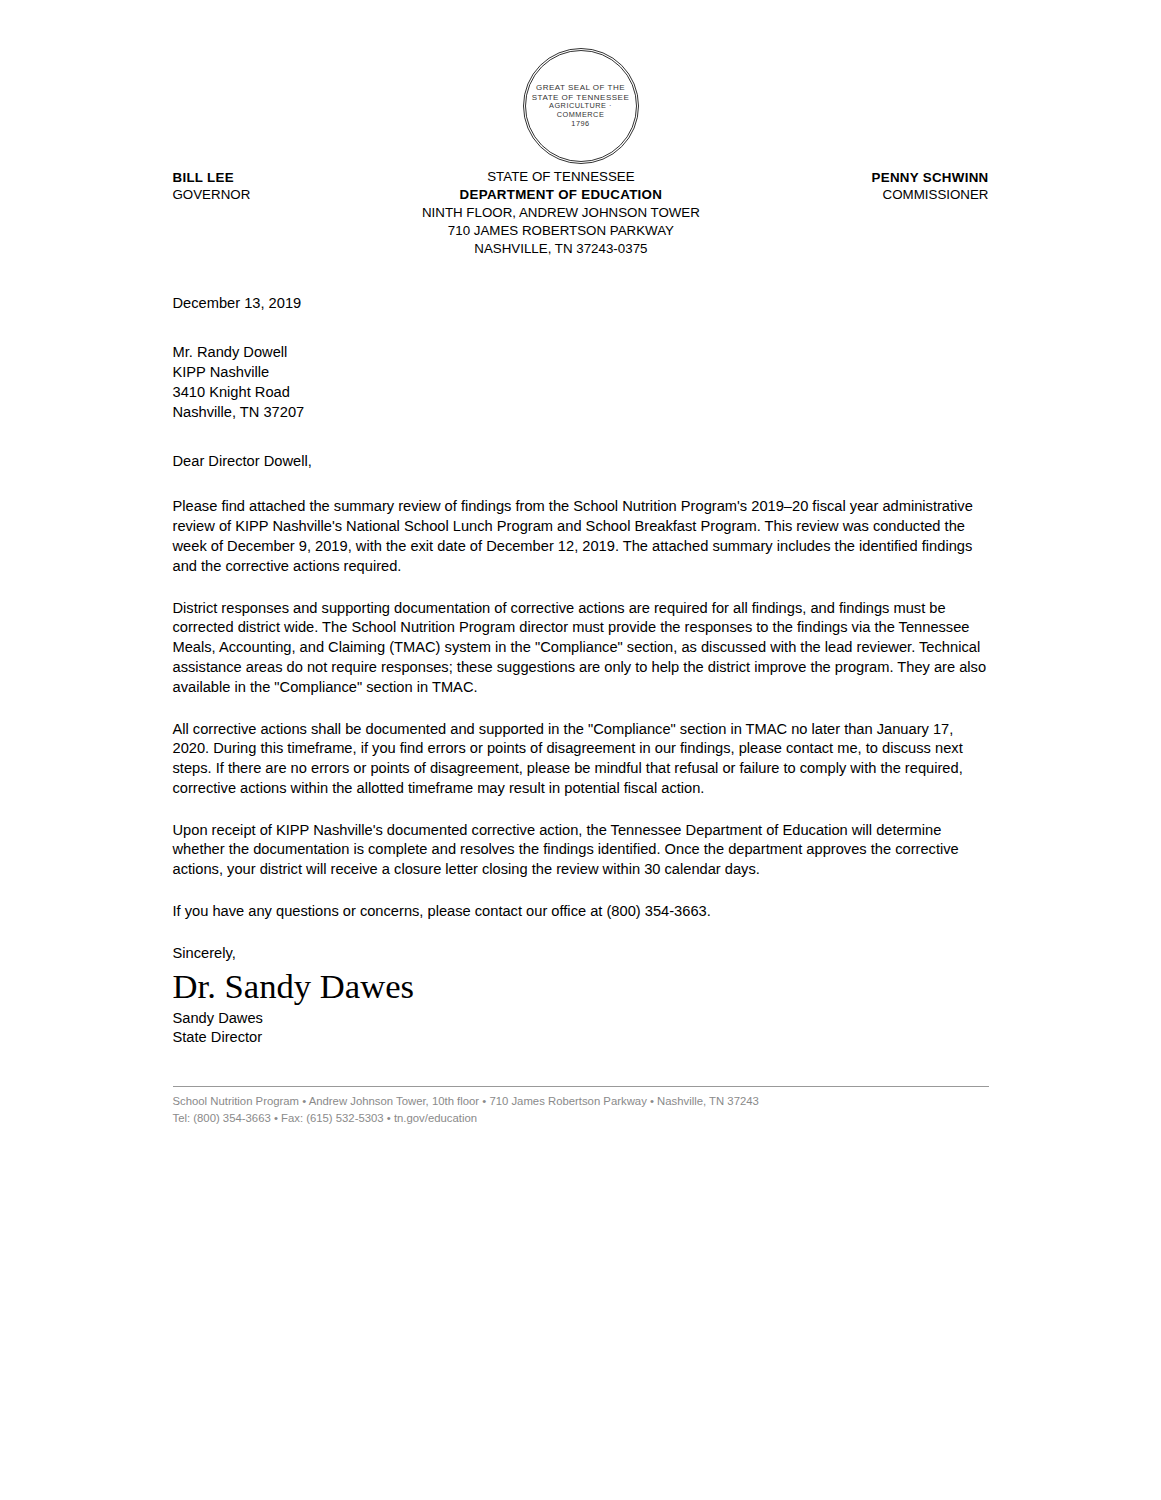Great Seal of the State of Tennessee
Agriculture · Commerce
1796
BILL LEE
GOVERNOR
STATE OF TENNESSEE
DEPARTMENT OF EDUCATION
NINTH FLOOR, ANDREW JOHNSON TOWER
710 JAMES ROBERTSON PARKWAY
NASHVILLE, TN 37243-0375
PENNY SCHWINN
COMMISSIONER
December 13, 2019
Mr. Randy Dowell
KIPP Nashville
3410 Knight Road
Nashville, TN 37207
Dear Director Dowell,
Please find attached the summary review of findings from the School Nutrition Program's 2019–20 fiscal year administrative review of KIPP Nashville's National School Lunch Program and School Breakfast Program. This review was conducted the week of December 9, 2019, with the exit date of December 12, 2019. The attached summary includes the identified findings and the corrective actions required.
District responses and supporting documentation of corrective actions are required for all findings, and findings must be corrected district wide. The School Nutrition Program director must provide the responses to the findings via the Tennessee Meals, Accounting, and Claiming (TMAC) system in the "Compliance" section, as discussed with the lead reviewer. Technical assistance areas do not require responses; these suggestions are only to help the district improve the program. They are also available in the "Compliance" section in TMAC.
All corrective actions shall be documented and supported in the "Compliance" section in TMAC no later than January 17, 2020. During this timeframe, if you find errors or points of disagreement in our findings, please contact me, to discuss next steps. If there are no errors or points of disagreement, please be mindful that refusal or failure to comply with the required, corrective actions within the allotted timeframe may result in potential fiscal action.
Upon receipt of KIPP Nashville's documented corrective action, the Tennessee Department of Education will determine whether the documentation is complete and resolves the findings identified. Once the department approves the corrective actions, your district will receive a closure letter closing the review within 30 calendar days.
If you have any questions or concerns, please contact our office at (800) 354-3663.
Sincerely,
Dr. Sandy Dawes
Sandy Dawes
State Director
School Nutrition Program • Andrew Johnson Tower, 10th floor • 710 James Robertson Parkway • Nashville, TN 37243
Tel: (800) 354-3663 • Fax: (615) 532-5303 • tn.gov/education